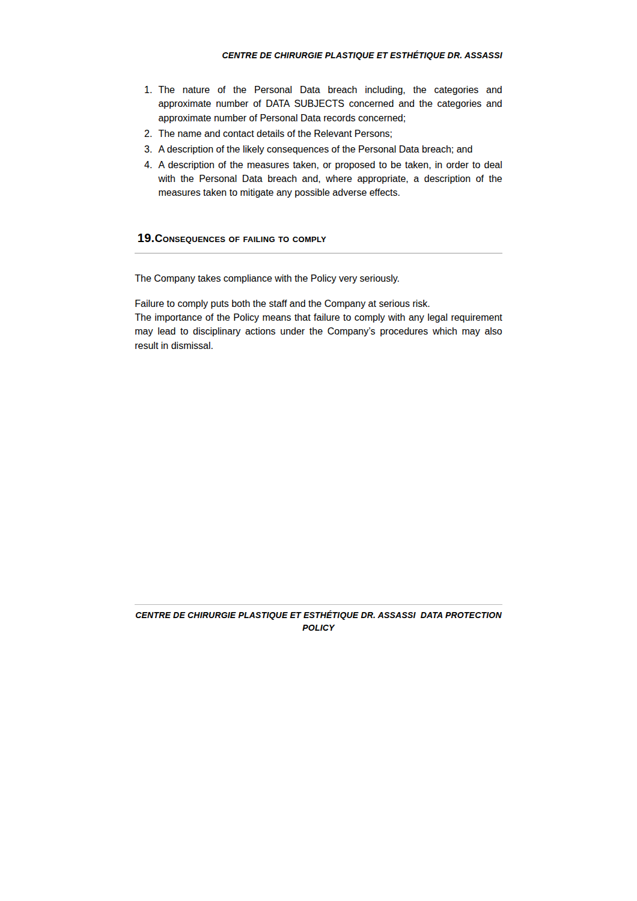CENTRE DE CHIRURGIE PLASTIQUE ET ESTHÉTIQUE DR. ASSASSI
The nature of the Personal Data breach including, the categories and approximate number of DATA SUBJECTS concerned and the categories and approximate number of Personal Data records concerned;
The name and contact details of the Relevant Persons;
A description of the likely consequences of the Personal Data breach; and
A description of the measures taken, or proposed to be taken, in order to deal with the Personal Data breach and, where appropriate, a description of the measures taken to mitigate any possible adverse effects.
19. Consequences of failing to comply
The Company takes compliance with the Policy very seriously.
Failure to comply puts both the staff and the Company at serious risk.
The importance of the Policy means that failure to comply with any legal requirement may lead to disciplinary actions under the Company’s procedures which may also result in dismissal.
CENTRE DE CHIRURGIE PLASTIQUE ET ESTHÉTIQUE DR. ASSASSI DATA PROTECTION POLICY